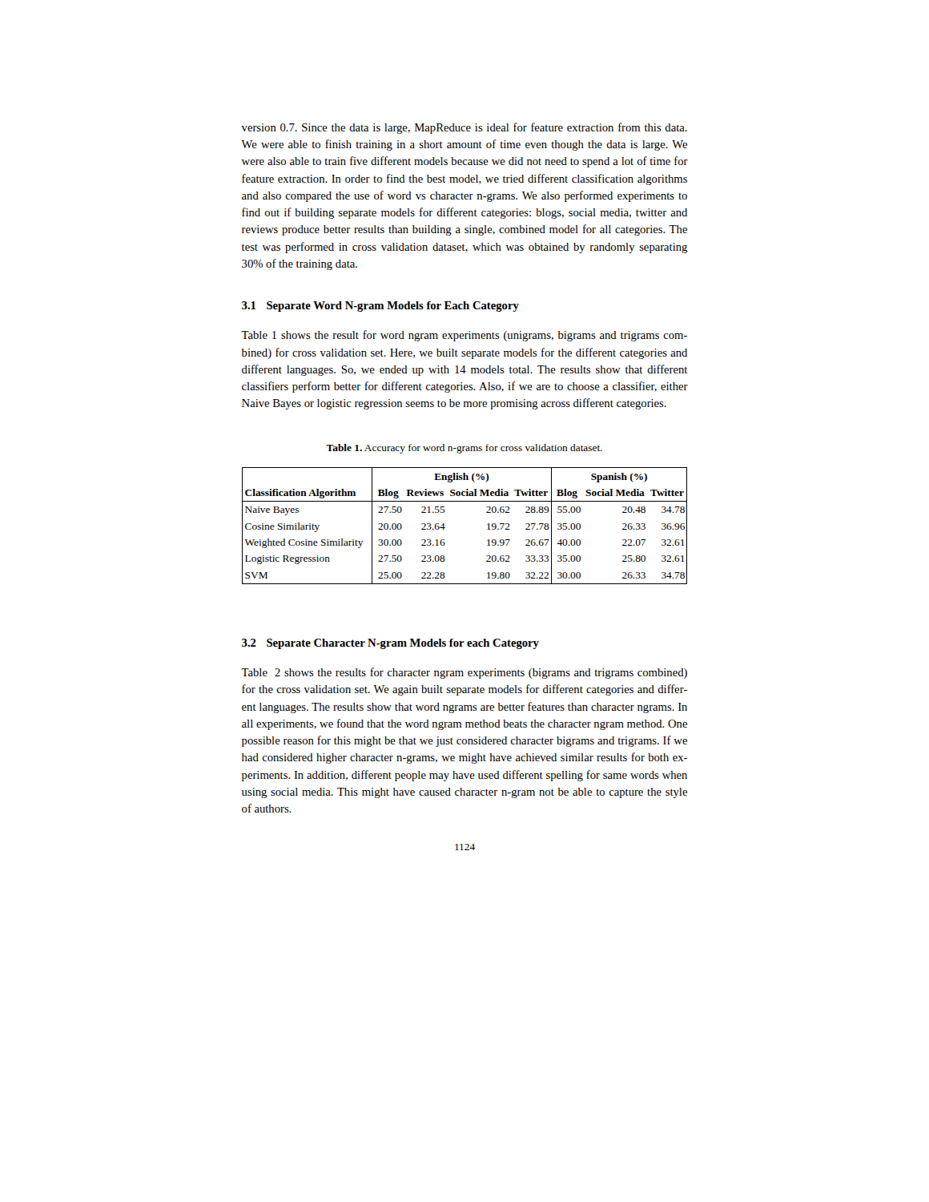version 0.7. Since the data is large, MapReduce is ideal for feature extraction from this data. We were able to finish training in a short amount of time even though the data is large. We were also able to train five different models because we did not need to spend a lot of time for feature extraction. In order to find the best model, we tried different classification algorithms and also compared the use of word vs character n-grams. We also performed experiments to find out if building separate models for different categories: blogs, social media, twitter and reviews produce better results than building a single, combined model for all categories. The test was performed in cross validation dataset, which was obtained by randomly separating 30% of the training data.
3.1 Separate Word N-gram Models for Each Category
Table 1 shows the result for word ngram experiments (unigrams, bigrams and trigrams combined) for cross validation set. Here, we built separate models for the different categories and different languages. So, we ended up with 14 models total. The results show that different classifiers perform better for different categories. Also, if we are to choose a classifier, either Naive Bayes or logistic regression seems to be more promising across different categories.
Table 1. Accuracy for word n-grams for cross validation dataset.
| | English (%) | Spanish (%) |
| --- | --- | --- |
| Classification Algorithm | Blog | Reviews | Social Media | Twitter | Blog | Social Media | Twitter |
| Naive Bayes | 27.50 | 21.55 | 20.62 | 28.89 | 55.00 | 20.48 | 34.78 |
| Cosine Similarity | 20.00 | 23.64 | 19.72 | 27.78 | 35.00 | 26.33 | 36.96 |
| Weighted Cosine Similarity | 30.00 | 23.16 | 19.97 | 26.67 | 40.00 | 22.07 | 32.61 |
| Logistic Regression | 27.50 | 23.08 | 20.62 | 33.33 | 35.00 | 25.80 | 32.61 |
| SVM | 25.00 | 22.28 | 19.80 | 32.22 | 30.00 | 26.33 | 34.78 |
3.2 Separate Character N-gram Models for each Category
Table 2 shows the results for character ngram experiments (bigrams and trigrams combined) for the cross validation set. We again built separate models for different categories and different languages. The results show that word ngrams are better features than character ngrams. In all experiments, we found that the word ngram method beats the character ngram method. One possible reason for this might be that we just considered character bigrams and trigrams. If we had considered higher character n-grams, we might have achieved similar results for both experiments. In addition, different people may have used different spelling for same words when using social media. This might have caused character n-gram not be able to capture the style of authors.
1124